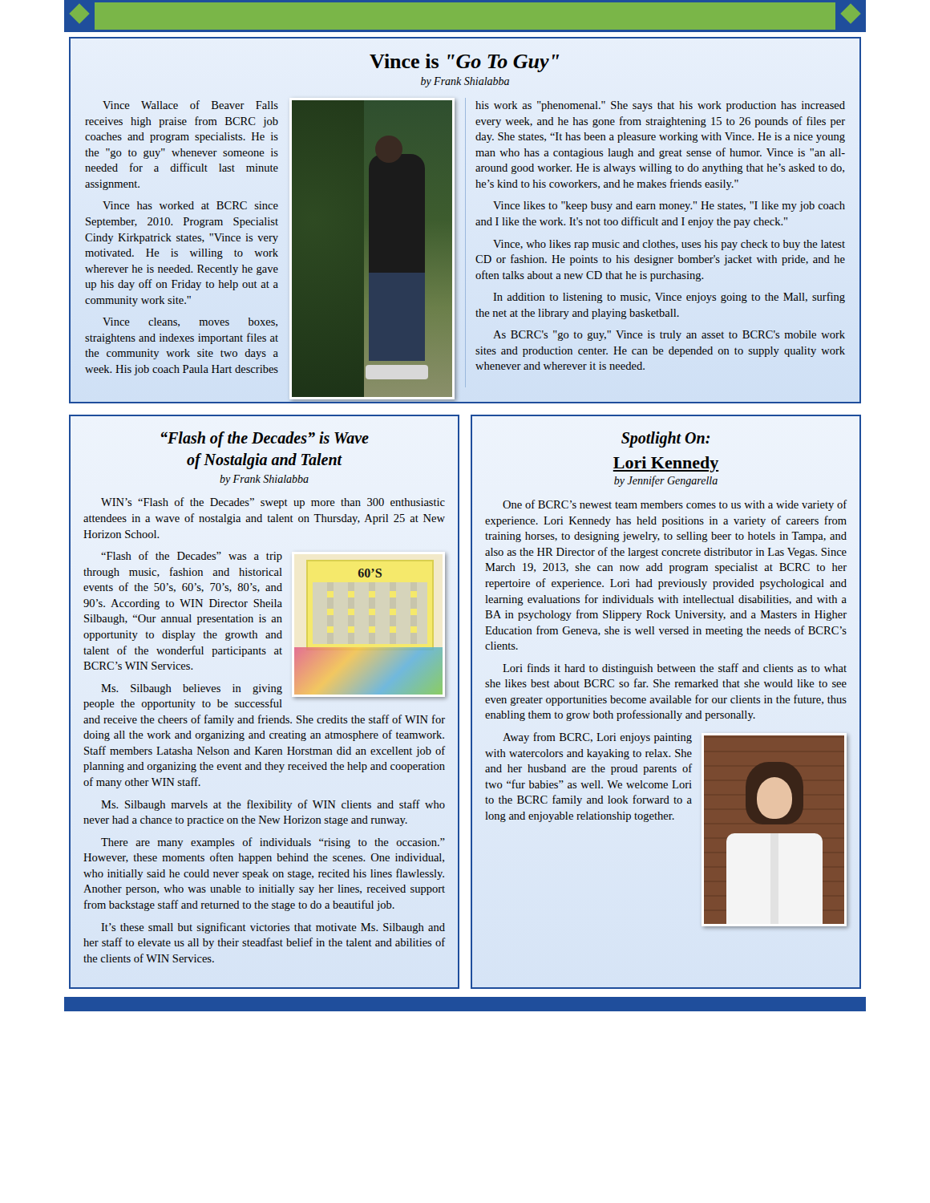Vince is "Go To Guy"
by Frank Shialabba
Vince Wallace of Beaver Falls receives high praise from BCRC job coaches and program specialists. He is the "go to guy" whenever someone is needed for a difficult last minute assignment.
Vince has worked at BCRC since September, 2010. Program Specialist Cindy Kirkpatrick states, "Vince is very motivated. He is willing to work wherever he is needed. Recently he gave up his day off on Friday to help out at a community work site."
Vince cleans, moves boxes, straightens and indexes important files at the community work site two days a week. His job coach Paula Hart describes his work as "phenomenal." She says that his work production has increased every week, and he has gone from straightening 15 to 26 pounds of files per day. She states, “It has been a pleasure working with Vince. He is a nice young man who has a contagious laugh and great sense of humor. Vince is "an all-around good worker. He is always willing to do anything that he’s asked to do, he’s kind to his coworkers, and he makes friends easily."
Vince likes to "keep busy and earn money." He states, "I like my job coach and I like the work. It's not too difficult and I enjoy the pay check."
Vince, who likes rap music and clothes, uses his pay check to buy the latest CD or fashion. He points to his designer bomber's jacket with pride, and he often talks about a new CD that he is purchasing.
In addition to listening to music, Vince enjoys going to the Mall, surfing the net at the library and playing basketball.
As BCRC's "go to guy," Vince is truly an asset to BCRC's mobile work sites and production center. He can be depended on to supply quality work whenever and wherever it is needed.
“Flash of the Decades” is Wave
of Nostalgia and Talent
by Frank Shialabba
WIN’s “Flash of the Decades” swept up more than 300 enthusiastic attendees in a wave of nostalgia and talent on Thursday, April 25 at New Horizon School.
60’S
“Flash of the Decades” was a trip through music, fashion and historical events of the 50’s, 60’s, 70’s, 80’s, and 90’s. According to WIN Director Sheila Silbaugh, “Our annual presentation is an opportunity to display the growth and talent of the wonderful participants at BCRC’s WIN Services.
Ms. Silbaugh believes in giving people the opportunity to be successful and receive the cheers of family and friends. She credits the staff of WIN for doing all the work and organizing and creating an atmosphere of teamwork. Staff members Latasha Nelson and Karen Horstman did an excellent job of planning and organizing the event and they received the help and cooperation of many other WIN staff.
Ms. Silbaugh marvels at the flexibility of WIN clients and staff who never had a chance to practice on the New Horizon stage and runway.
There are many examples of individuals “rising to the occasion.” However, these moments often happen behind the scenes. One individual, who initially said he could never speak on stage, recited his lines flawlessly. Another person, who was unable to initially say her lines, received support from backstage staff and returned to the stage to do a beautiful job.
It’s these small but significant victories that motivate Ms. Silbaugh and her staff to elevate us all by their steadfast belief in the talent and abilities of the clients of WIN Services.
Spotlight On: Lori Kennedy
by Jennifer Gengarella
One of BCRC’s newest team members comes to us with a wide variety of experience. Lori Kennedy has held positions in a variety of careers from training horses, to designing jewelry, to selling beer to hotels in Tampa, and also as the HR Director of the largest concrete distributor in Las Vegas. Since March 19, 2013, she can now add program specialist at BCRC to her repertoire of experience. Lori had previously provided psychological and learning evaluations for individuals with intellectual disabilities, and with a BA in psychology from Slippery Rock University, and a Masters in Higher Education from Geneva, she is well versed in meeting the needs of BCRC’s clients.
Lori finds it hard to distinguish between the staff and clients as to what she likes best about BCRC so far. She remarked that she would like to see even greater opportunities become available for our clients in the future, thus enabling them to grow both professionally and personally.
Away from BCRC, Lori enjoys painting with watercolors and kayaking to relax. She and her husband are the proud parents of two “fur babies” as well. We welcome Lori to the BCRC family and look forward to a long and enjoyable relationship together.